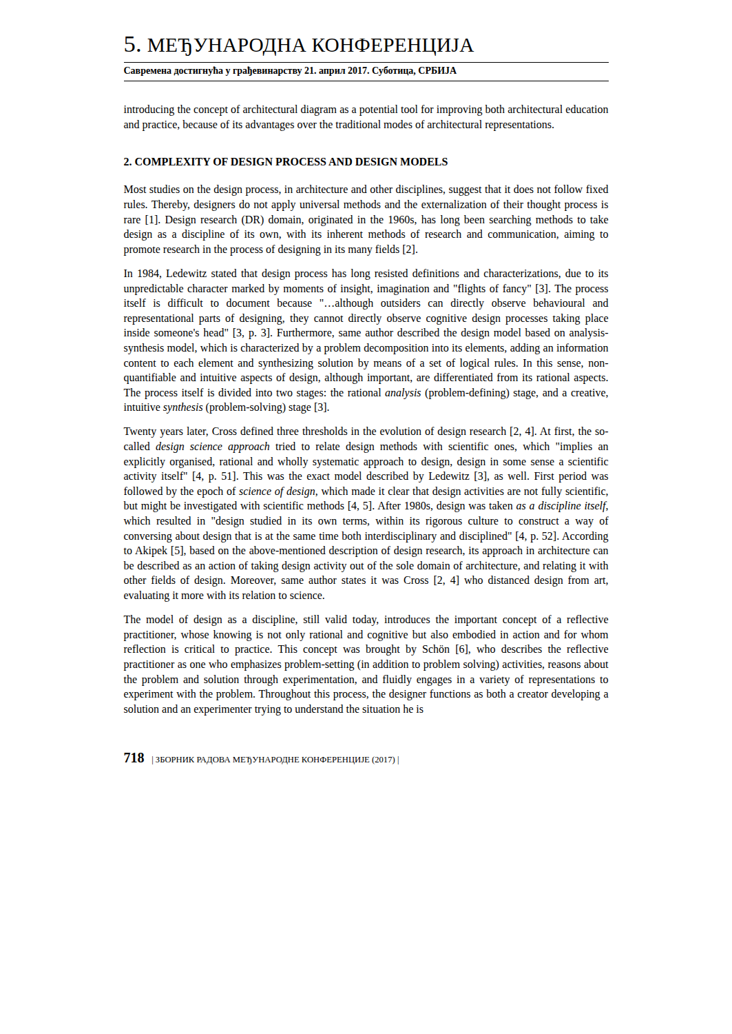5. МЕЂУНАРОДНА КОНФЕРЕНЦИЈА
Савремена достигнућа у грађевинарству 21. април 2017. Суботица, СРБИЈА
introducing the concept of architectural diagram as a potential tool for improving both architectural education and practice, because of its advantages over the traditional modes of architectural representations.
2. COMPLEXITY OF DESIGN PROCESS AND DESIGN MODELS
Most studies on the design process, in architecture and other disciplines, suggest that it does not follow fixed rules. Thereby, designers do not apply universal methods and the externalization of their thought process is rare [1]. Design research (DR) domain, originated in the 1960s, has long been searching methods to take design as a discipline of its own, with its inherent methods of research and communication, aiming to promote research in the process of designing in its many fields [2].
In 1984, Ledewitz stated that design process has long resisted definitions and characterizations, due to its unpredictable character marked by moments of insight, imagination and "flights of fancy" [3]. The process itself is difficult to document because "…although outsiders can directly observe behavioural and representational parts of designing, they cannot directly observe cognitive design processes taking place inside someone's head" [3, p. 3]. Furthermore, same author described the design model based on analysis-synthesis model, which is characterized by a problem decomposition into its elements, adding an information content to each element and synthesizing solution by means of a set of logical rules. In this sense, non-quantifiable and intuitive aspects of design, although important, are differentiated from its rational aspects. The process itself is divided into two stages: the rational analysis (problem-defining) stage, and a creative, intuitive synthesis (problem-solving) stage [3].
Twenty years later, Cross defined three thresholds in the evolution of design research [2, 4]. At first, the so-called design science approach tried to relate design methods with scientific ones, which "implies an explicitly organised, rational and wholly systematic approach to design, design in some sense a scientific activity itself" [4, p. 51]. This was the exact model described by Ledewitz [3], as well. First period was followed by the epoch of science of design, which made it clear that design activities are not fully scientific, but might be investigated with scientific methods [4, 5]. After 1980s, design was taken as a discipline itself, which resulted in "design studied in its own terms, within its rigorous culture to construct a way of conversing about design that is at the same time both interdisciplinary and disciplined" [4, p. 52]. According to Akipek [5], based on the above-mentioned description of design research, its approach in architecture can be described as an action of taking design activity out of the sole domain of architecture, and relating it with other fields of design. Moreover, same author states it was Cross [2, 4] who distanced design from art, evaluating it more with its relation to science.
The model of design as a discipline, still valid today, introduces the important concept of a reflective practitioner, whose knowing is not only rational and cognitive but also embodied in action and for whom reflection is critical to practice. This concept was brought by Schön [6], who describes the reflective practitioner as one who emphasizes problem-setting (in addition to problem solving) activities, reasons about the problem and solution through experimentation, and fluidly engages in a variety of representations to experiment with the problem. Throughout this process, the designer functions as both a creator developing a solution and an experimenter trying to understand the situation he is
718 | ЗБОРНИК РАДОВА МЕЂУНАРОДНЕ КОНФЕРЕНЦИЈЕ (2017) |